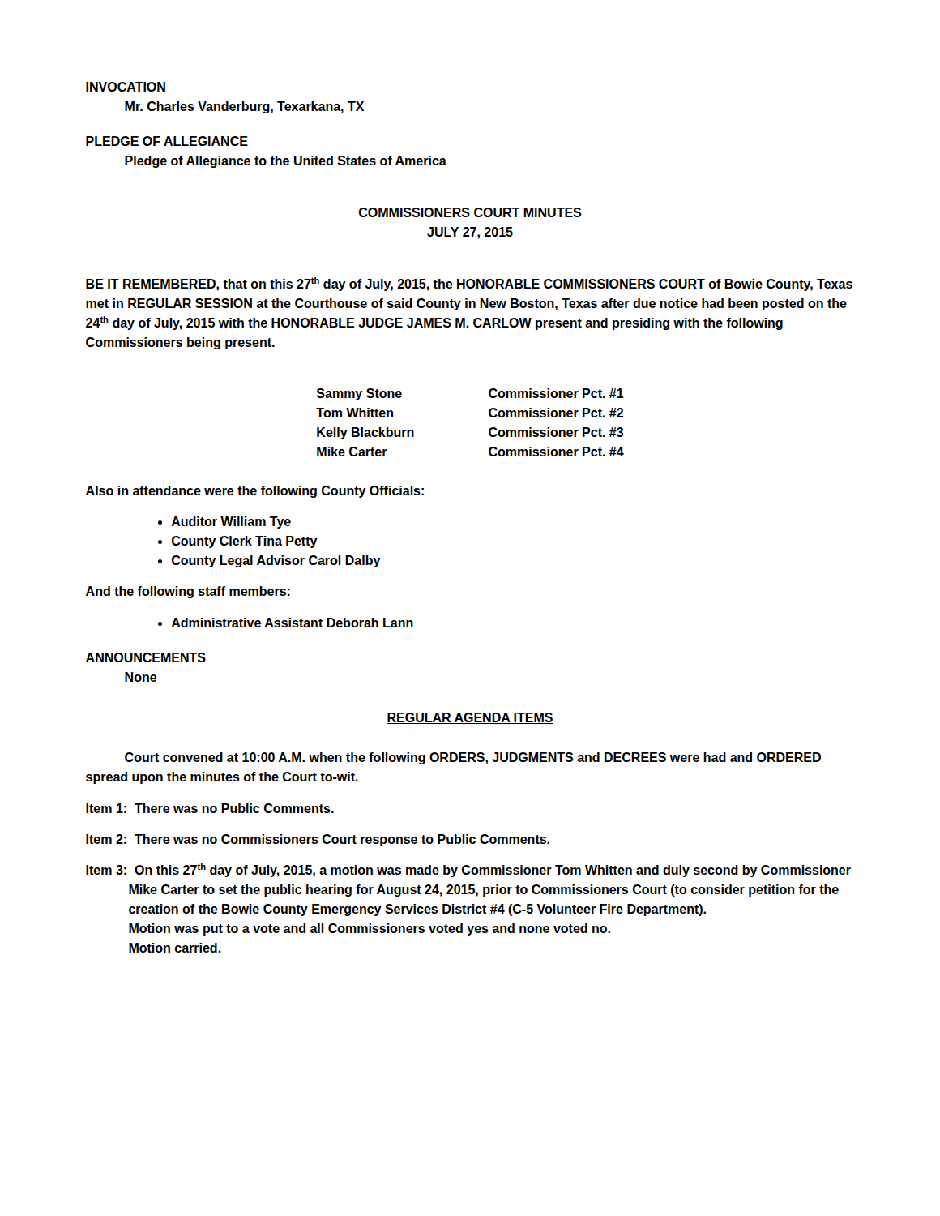INVOCATION
Mr. Charles Vanderburg, Texarkana, TX
PLEDGE OF ALLEGIANCE
Pledge of Allegiance to the United States of America
COMMISSIONERS COURT MINUTES
JULY 27, 2015
BE IT REMEMBERED, that on this 27th day of July, 2015, the HONORABLE COMMISSIONERS COURT of Bowie County, Texas met in REGULAR SESSION at the Courthouse of said County in New Boston, Texas after due notice had been posted on the 24th day of July, 2015 with the HONORABLE JUDGE JAMES M. CARLOW present and presiding with the following Commissioners being present.
| Sammy Stone | Commissioner Pct. #1 |
| Tom Whitten | Commissioner Pct. #2 |
| Kelly Blackburn | Commissioner Pct. #3 |
| Mike Carter | Commissioner Pct. #4 |
Also in attendance were the following County Officials:
Auditor William Tye
County Clerk Tina Petty
County Legal Advisor Carol Dalby
And the following staff members:
Administrative Assistant Deborah Lann
ANNOUNCEMENTS
None
REGULAR AGENDA ITEMS
Court convened at 10:00 A.M. when the following ORDERS, JUDGMENTS and DECREES were had and ORDERED spread upon the minutes of the Court to-wit.
Item 1: There was no Public Comments.
Item 2: There was no Commissioners Court response to Public Comments.
Item 3: On this 27th day of July, 2015, a motion was made by Commissioner Tom Whitten and duly second by Commissioner Mike Carter to set the public hearing for August 24, 2015, prior to Commissioners Court (to consider petition for the creation of the Bowie County Emergency Services District #4 (C-5 Volunteer Fire Department).
Motion was put to a vote and all Commissioners voted yes and none voted no.
Motion carried.